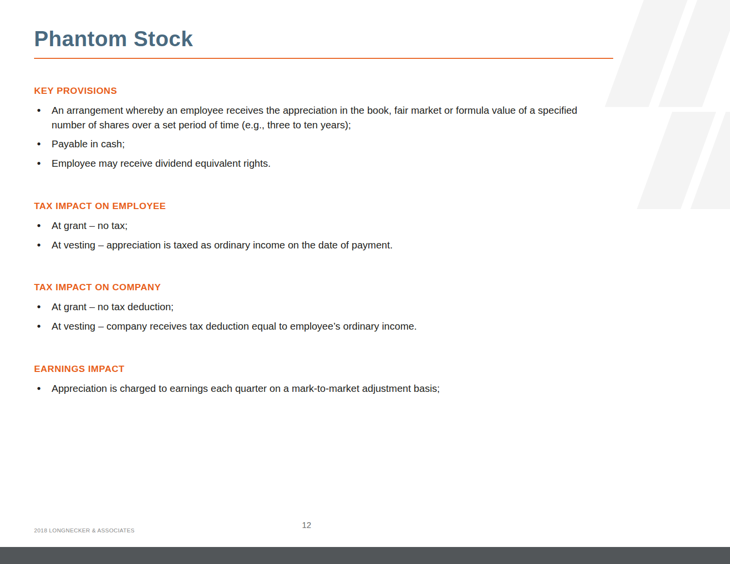Phantom Stock
Key Provisions
An arrangement whereby an employee receives the appreciation in the book, fair market or formula value of a specified number of shares over a set period of time (e.g., three to ten years);
Payable in cash;
Employee may receive dividend equivalent rights.
Tax Impact on Employee
At grant – no tax;
At vesting – appreciation is taxed as ordinary income on the date of payment.
Tax Impact on Company
At grant – no tax deduction;
At vesting – company receives tax deduction equal to employee’s ordinary income.
Earnings Impact
Appreciation is charged to earnings each quarter on a mark-to-market adjustment basis;
2018 LONGNECKER & ASSOCIATES
12